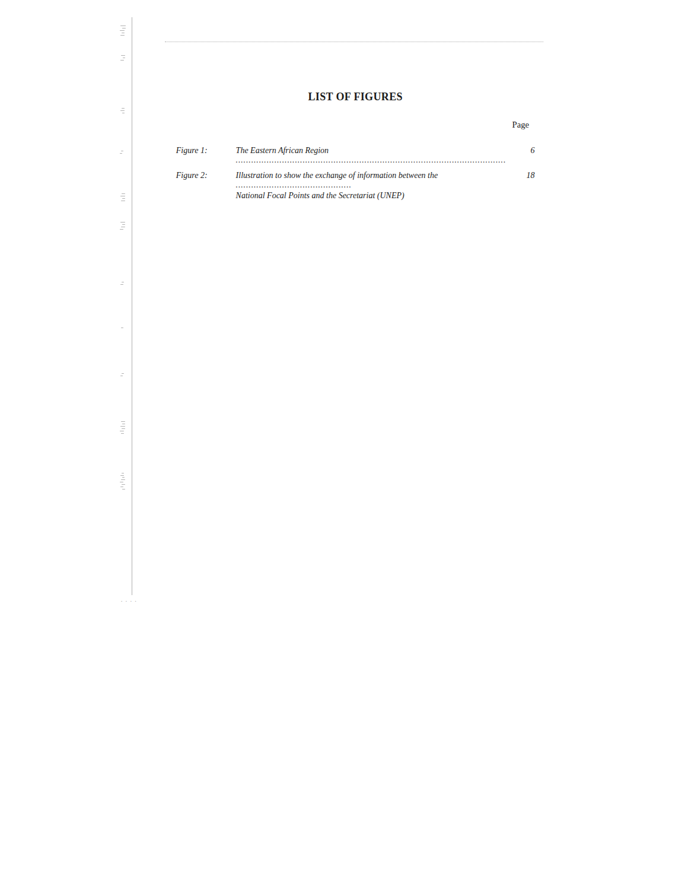LIST OF FIGURES
Page
| Figure 1: | The Eastern African Region ......................................................................................................... | 6 |
| Figure 2: | Illustration to show the exchange of information between the ............................................. National Focal Points and the Secretariat (UNEP) | 18 |
. . . .